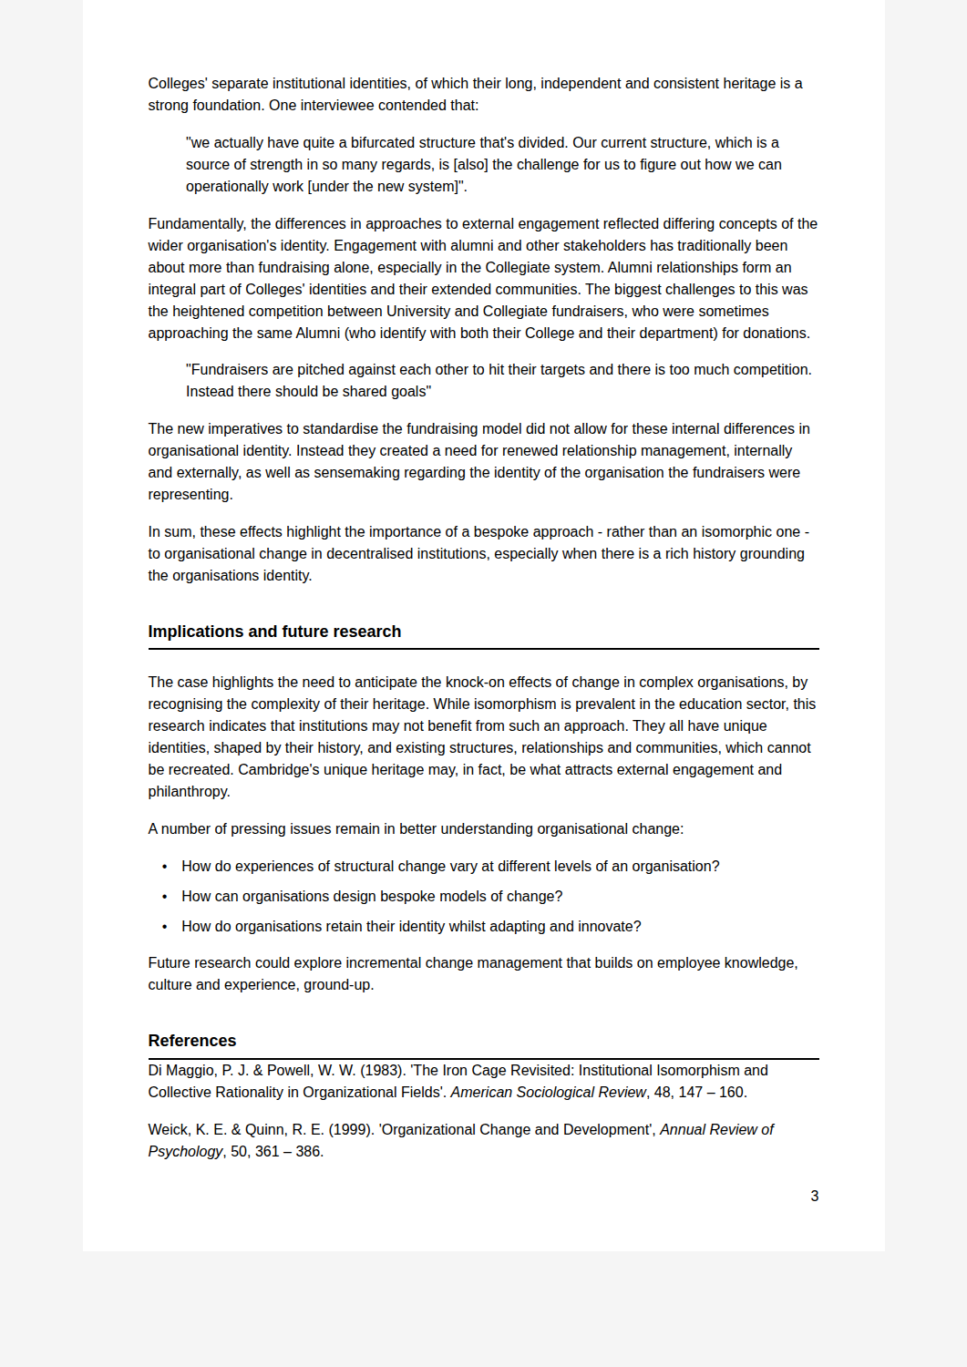Colleges' separate institutional identities, of which their long, independent and consistent heritage is a strong foundation. One interviewee contended that:
"we actually have quite a bifurcated structure that's divided. Our current structure, which is a source of strength in so many regards, is [also] the challenge for us to figure out how we can operationally work [under the new system]".
Fundamentally, the differences in approaches to external engagement reflected differing concepts of the wider organisation's identity. Engagement with alumni and other stakeholders has traditionally been about more than fundraising alone, especially in the Collegiate system. Alumni relationships form an integral part of Colleges' identities and their extended communities. The biggest challenges to this was the heightened competition between University and Collegiate fundraisers, who were sometimes approaching the same Alumni (who identify with both their College and their department) for donations.
"Fundraisers are pitched against each other to hit their targets and there is too much competition. Instead there should be shared goals"
The new imperatives to standardise the fundraising model did not allow for these internal differences in organisational identity. Instead they created a need for renewed relationship management, internally and externally, as well as sensemaking regarding the identity of the organisation the fundraisers were representing.
In sum, these effects highlight the importance of a bespoke approach - rather than an isomorphic one - to organisational change in decentralised institutions, especially when there is a rich history grounding the organisations identity.
Implications and future research
The case highlights the need to anticipate the knock-on effects of change in complex organisations, by recognising the complexity of their heritage. While isomorphism is prevalent in the education sector, this research indicates that institutions may not benefit from such an approach. They all have unique identities, shaped by their history, and existing structures, relationships and communities, which cannot be recreated. Cambridge's unique heritage may, in fact, be what attracts external engagement and philanthropy.
A number of pressing issues remain in better understanding organisational change:
How do experiences of structural change vary at different levels of an organisation?
How can organisations design bespoke models of change?
How do organisations retain their identity whilst adapting and innovate?
Future research could explore incremental change management that builds on employee knowledge, culture and experience, ground-up.
References
Di Maggio, P. J. & Powell, W. W. (1983). 'The Iron Cage Revisited: Institutional Isomorphism and Collective Rationality in Organizational Fields'. American Sociological Review, 48, 147 – 160.
Weick, K. E. & Quinn, R. E. (1999). 'Organizational Change and Development', Annual Review of Psychology, 50, 361 – 386.
3